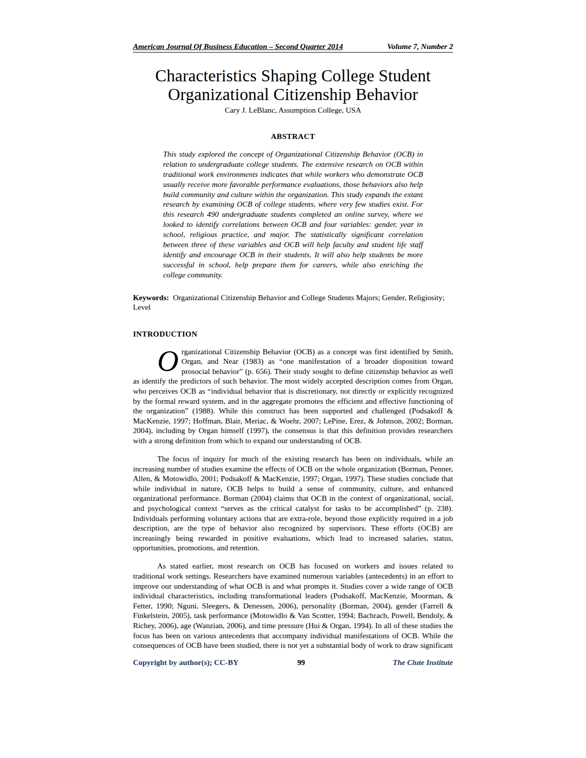American Journal Of Business Education – Second Quarter 2014 Volume 7, Number 2
Characteristics Shaping College Student
Organizational Citizenship Behavior
Cary J. LeBlanc, Assumption College, USA
ABSTRACT
This study explored the concept of Organizational Citizenship Behavior (OCB) in relation to undergraduate college students. The extensive research on OCB within traditional work environments indicates that while workers who demonstrate OCB usually receive more favorable performance evaluations, those behaviors also help build community and culture within the organization. This study expands the extant research by examining OCB of college students, where very few studies exist. For this research 490 undergraduate students completed an online survey, where we looked to identify correlations between OCB and four variables: gender, year in school, religious practice, and major. The statistically significant correlation between three of these variables and OCB will help faculty and student life staff identify and encourage OCB in their students. It will also help students be more successful in school, help prepare them for careers, while also enriching the college community.
Keywords: Organizational Citizenship Behavior and College Students Majors; Gender, Religiosity; Level
INTRODUCTION
Organizational Citizenship Behavior (OCB) as a concept was first identified by Smith, Organ, and Near (1983) as “one manifestation of a broader disposition toward prosocial behavior” (p. 656). Their study sought to define citizenship behavior as well as identify the predictors of such behavior. The most widely accepted description comes from Organ, who perceives OCB as “individual behavior that is discretionary, not directly or explicitly recognized by the formal reward system, and in the aggregate promotes the efficient and effective functioning of the organization” (1988). While this construct has been supported and challenged (Podsakoff & MacKenzie, 1997; Hoffman, Blair, Meriac, & Woehr, 2007; LePine, Erez, & Johnson, 2002; Borman, 2004), including by Organ himself (1997), the consensus is that this definition provides researchers with a strong definition from which to expand our understanding of OCB.
The focus of inquiry for much of the existing research has been on individuals, while an increasing number of studies examine the effects of OCB on the whole organization (Borman, Penner, Allen, & Motowidlo, 2001; Podsakoff & MacKenzie, 1997; Organ, 1997). These studies conclude that while individual in nature, OCB helps to build a sense of community, culture, and enhanced organizational performance. Borman (2004) claims that OCB in the context of organizational, social, and psychological context “serves as the critical catalyst for tasks to be accomplished” (p. 238). Individuals performing voluntary actions that are extra-role, beyond those explicitly required in a job description, are the type of behavior also recognized by supervisors. These efforts (OCB) are increasingly being rewarded in positive evaluations, which lead to increased salaries, status, opportunities, promotions, and retention.
As stated earlier, most research on OCB has focused on workers and issues related to traditional work settings. Researchers have examined numerous variables (antecedents) in an effort to improve our understanding of what OCB is and what prompts it. Studies cover a wide range of OCB individual characteristics, including transformational leaders (Podsakoff, MacKenzie, Moorman, & Fetter, 1990; Nguni, Sleegers, & Denessen, 2006), personality (Borman, 2004), gender (Farrell & Finkelstein, 2005), task performance (Motowidlo & Van Scotter, 1994; Bachrach, Powell, Bendoly, & Richey, 2006), age (Wanzian, 2006), and time pressure (Hui & Organ, 1994). In all of these studies the focus has been on various antecedents that accompany individual manifestations of OCB. While the consequences of OCB have been studied, there is not yet a substantial body of work to draw significant
Copyright by author(s); CC-BY 99 The Clute Institute